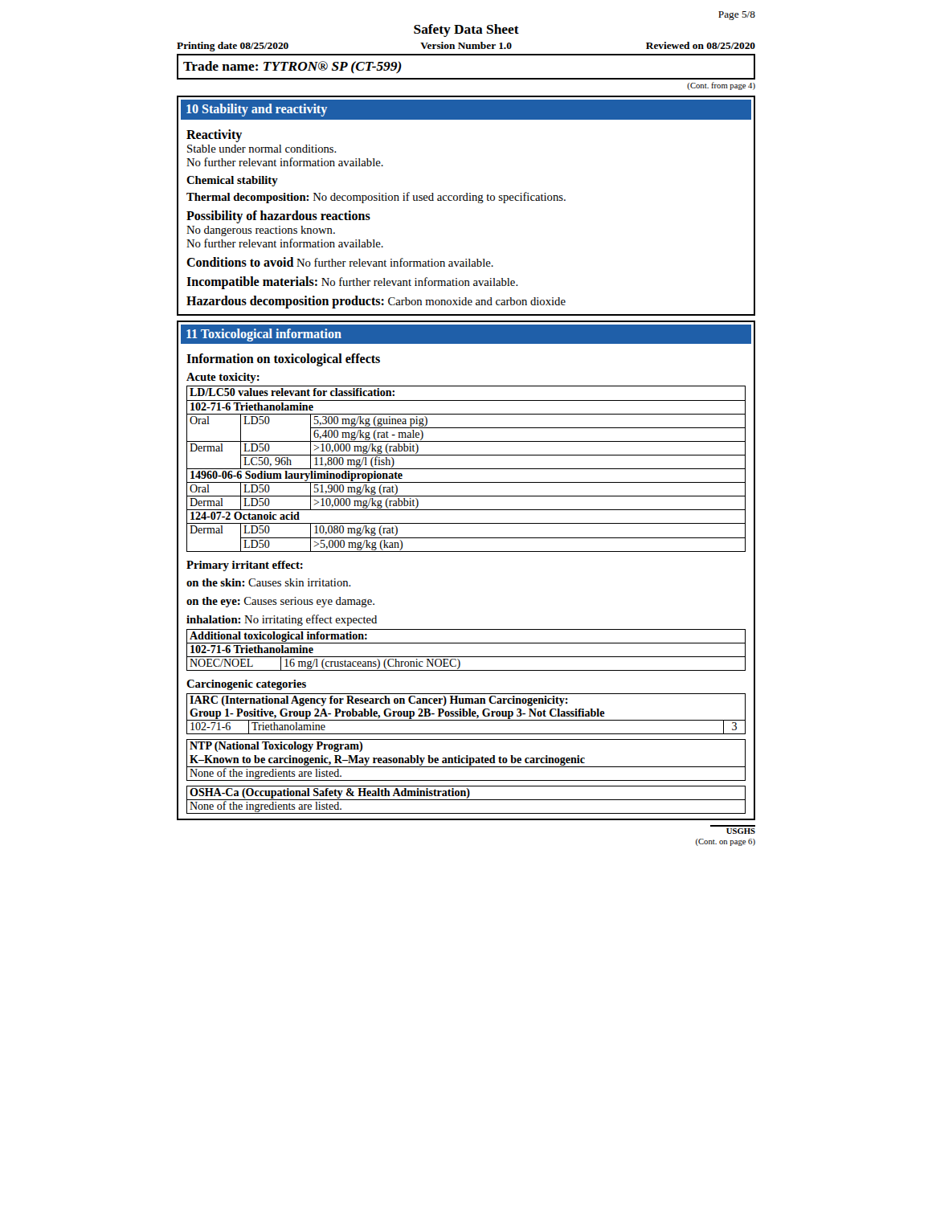Page 5/8
Safety Data Sheet
Printing date 08/25/2020
Version Number 1.0
Reviewed on 08/25/2020
Trade name: TYTRON® SP (CT-599)
(Cont. from page 4)
10 Stability and reactivity
Reactivity
Stable under normal conditions.
No further relevant information available.
Chemical stability
Thermal decomposition: No decomposition if used according to specifications.
Possibility of hazardous reactions
No dangerous reactions known.
No further relevant information available.
Conditions to avoid No further relevant information available.
Incompatible materials: No further relevant information available.
Hazardous decomposition products: Carbon monoxide and carbon dioxide
11 Toxicological information
Information on toxicological effects
Acute toxicity:
| LD/LC50 values relevant for classification: |
| 102-71-6 Triethanolamine |
| Oral | LD50 | 5,300 mg/kg (guinea pig) |
| 6,400 mg/kg (rat - male) |
| Dermal | LD50 | >10,000 mg/kg (rabbit) |
| LC50, 96h | 11,800 mg/l (fish) |
| 14960-06-6 Sodium lauryliminodipropionate |
| Oral | LD50 | 51,900 mg/kg (rat) |
| Dermal | LD50 | >10,000 mg/kg (rabbit) |
| 124-07-2 Octanoic acid |
| Dermal | LD50 | 10,080 mg/kg (rat) |
| LD50 | >5,000 mg/kg (kan) |
Primary irritant effect:
on the skin: Causes skin irritation.
on the eye: Causes serious eye damage.
inhalation: No irritating effect expected
| Additional toxicological information: |
| 102-71-6 Triethanolamine |
| NOEC/NOEL | 16 mg/l (crustaceans) (Chronic NOEC) |
Carcinogenic categories
| IARC (International Agency for Research on Cancer) Human Carcinogenicity: Group 1- Positive, Group 2A- Probable, Group 2B- Possible, Group 3- Not Classifiable |
| 102-71-6 | Triethanolamine | 3 |
| NTP (National Toxicology Program) K–Known to be carcinogenic, R–May reasonably be anticipated to be carcinogenic |
| None of the ingredients are listed. |
| OSHA-Ca (Occupational Safety & Health Administration) |
| None of the ingredients are listed. |
USGHS
(Cont. on page 6)